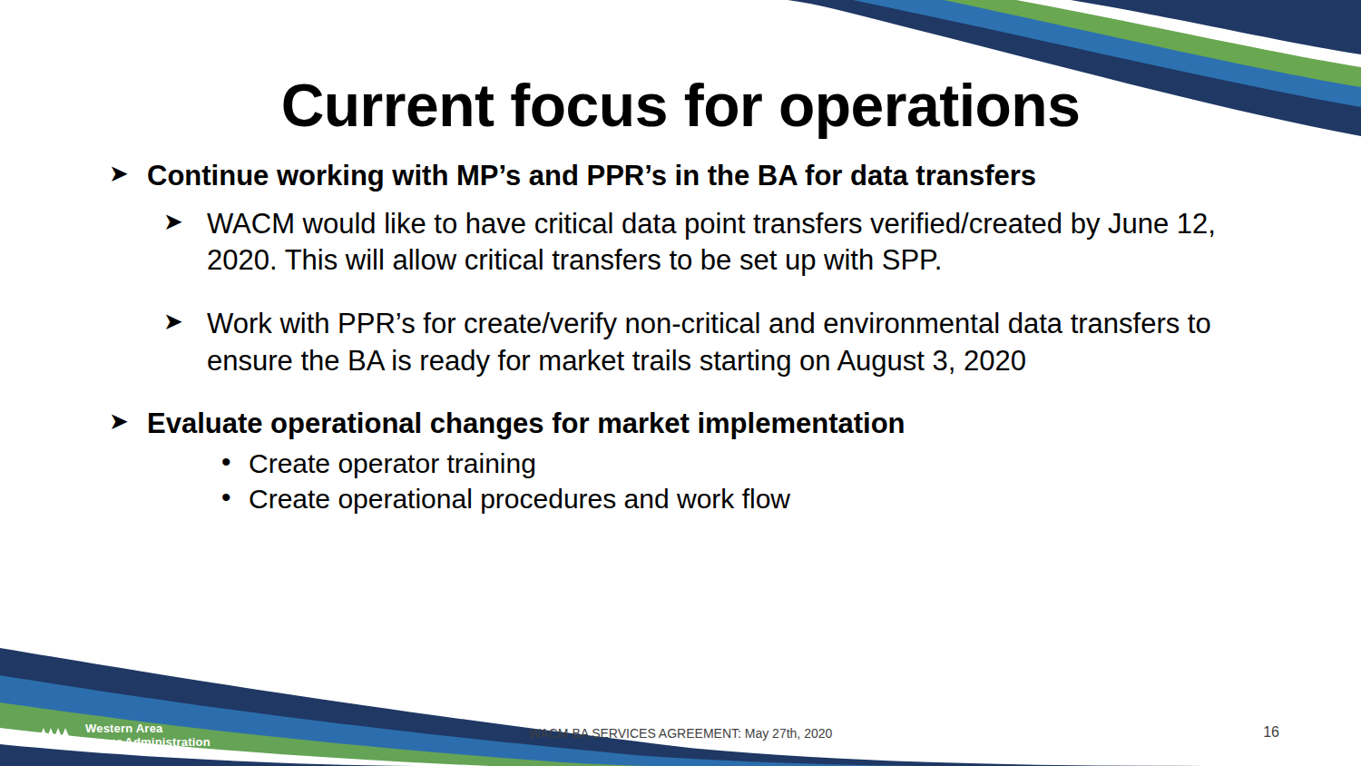Current focus for operations
Continue working with MP’s and PPR’s in the BA for data transfers
WACM would like to have critical data point transfers verified/created by June 12, 2020. This will allow critical transfers to be set up with SPP.
Work with PPR’s for create/verify non-critical and environmental data transfers to ensure the BA is ready for market trails starting on August 3, 2020
Evaluate operational changes for market implementation
Create operator training
Create operational procedures and work flow
WACM BA SERVICES AGREEMENT: May 27th, 2020
16
Western Area
Power Administration